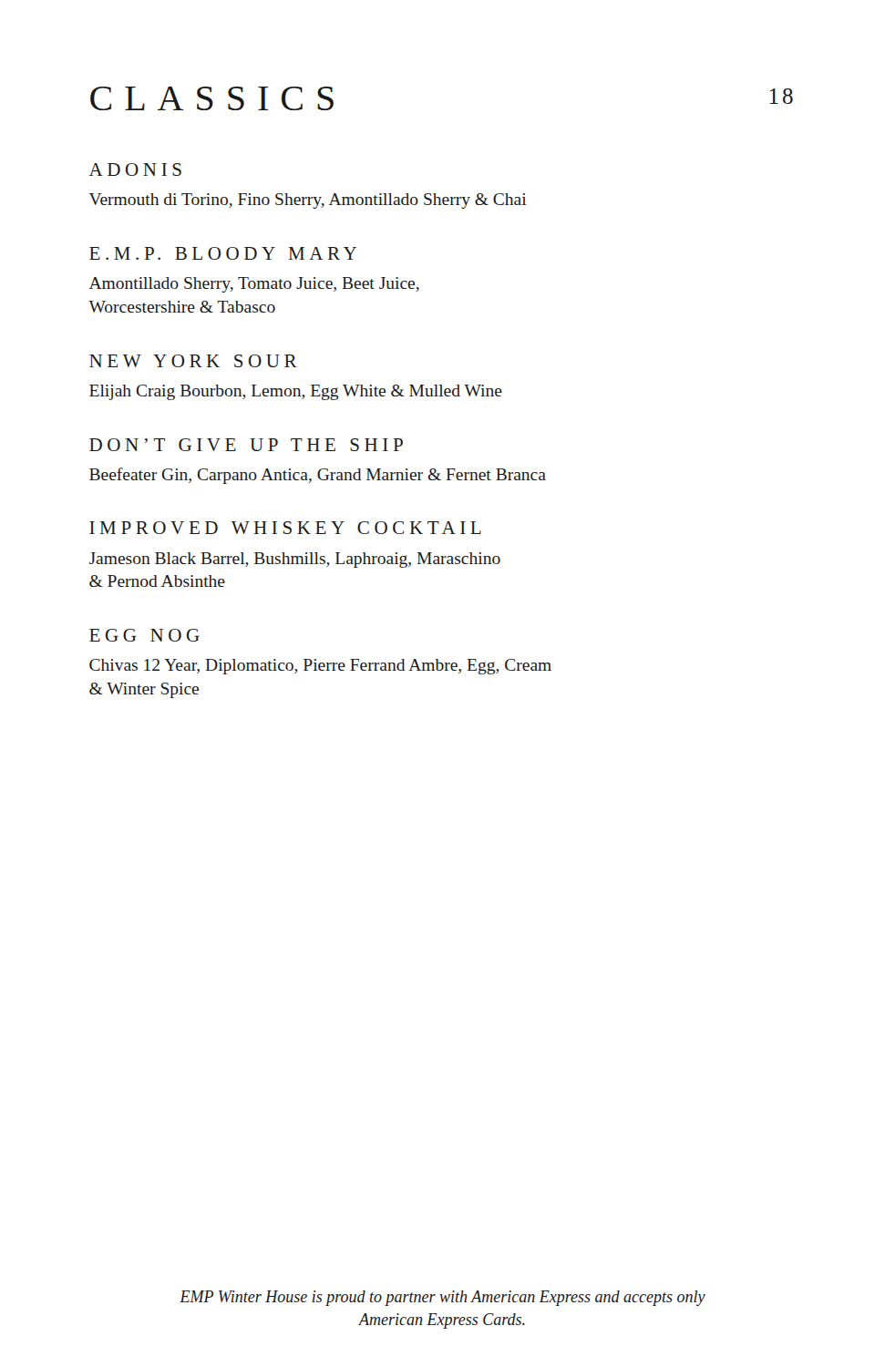Classics
18
Adonis
Vermouth di Torino, Fino Sherry, Amontillado Sherry & Chai
E.M.P. Bloody Mary
Amontillado Sherry, Tomato Juice, Beet Juice,
Worcestershire & Tabasco
New York Sour
Elijah Craig Bourbon, Lemon, Egg White & Mulled Wine
Don’t Give Up the Ship
Beefeater Gin, Carpano Antica, Grand Marnier & Fernet Branca
Improved Whiskey Cocktail
Jameson Black Barrel, Bushmills, Laphroaig, Maraschino
& Pernod Absinthe
Egg Nog
Chivas 12 Year, Diplomatico, Pierre Ferrand Ambre, Egg, Cream
& Winter Spice
EMP Winter House is proud to partner with American Express and accepts only
American Express Cards.